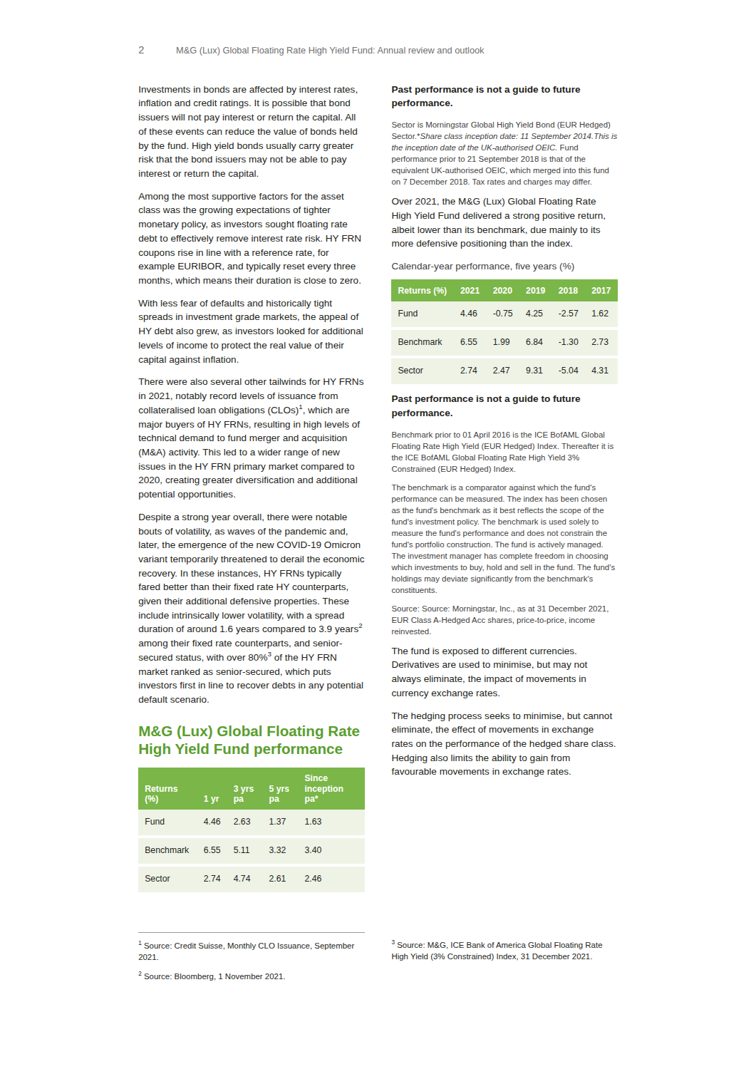2
M&G (Lux) Global Floating Rate High Yield Fund: Annual review and outlook
Investments in bonds are affected by interest rates, inflation and credit ratings. It is possible that bond issuers will not pay interest or return the capital. All of these events can reduce the value of bonds held by the fund. High yield bonds usually carry greater risk that the bond issuers may not be able to pay interest or return the capital.
Among the most supportive factors for the asset class was the growing expectations of tighter monetary policy, as investors sought floating rate debt to effectively remove interest rate risk. HY FRN coupons rise in line with a reference rate, for example EURIBOR, and typically reset every three months, which means their duration is close to zero.
With less fear of defaults and historically tight spreads in investment grade markets, the appeal of HY debt also grew, as investors looked for additional levels of income to protect the real value of their capital against inflation.
There were also several other tailwinds for HY FRNs in 2021, notably record levels of issuance from collateralised loan obligations (CLOs)1, which are major buyers of HY FRNs, resulting in high levels of technical demand to fund merger and acquisition (M&A) activity. This led to a wider range of new issues in the HY FRN primary market compared to 2020, creating greater diversification and additional potential opportunities.
Despite a strong year overall, there were notable bouts of volatility, as waves of the pandemic and, later, the emergence of the new COVID-19 Omicron variant temporarily threatened to derail the economic recovery. In these instances, HY FRNs typically fared better than their fixed rate HY counterparts, given their additional defensive properties. These include intrinsically lower volatility, with a spread duration of around 1.6 years compared to 3.9 years2 among their fixed rate counterparts, and senior-secured status, with over 80%3 of the HY FRN market ranked as senior-secured, which puts investors first in line to recover debts in any potential default scenario.
M&G (Lux) Global Floating Rate High Yield Fund performance
| Returns (%) | 1 yr | 3 yrs pa | 5 yrs pa | Since inception pa* |
| --- | --- | --- | --- | --- |
| Fund | 4.46 | 2.63 | 1.37 | 1.63 |
| Benchmark | 6.55 | 5.11 | 3.32 | 3.40 |
| Sector | 2.74 | 4.74 | 2.61 | 2.46 |
Past performance is not a guide to future performance.
Sector is Morningstar Global High Yield Bond (EUR Hedged) Sector.*Share class inception date: 11 September 2014.This is the inception date of the UK-authorised OEIC. Fund performance prior to 21 September 2018 is that of the equivalent UK-authorised OEIC, which merged into this fund on 7 December 2018. Tax rates and charges may differ.
Over 2021, the M&G (Lux) Global Floating Rate High Yield Fund delivered a strong positive return, albeit lower than its benchmark, due mainly to its more defensive positioning than the index.
Calendar-year performance, five years (%)
| Returns (%) | 2021 | 2020 | 2019 | 2018 | 2017 |
| --- | --- | --- | --- | --- | --- |
| Fund | 4.46 | -0.75 | 4.25 | -2.57 | 1.62 |
| Benchmark | 6.55 | 1.99 | 6.84 | -1.30 | 2.73 |
| Sector | 2.74 | 2.47 | 9.31 | -5.04 | 4.31 |
Past performance is not a guide to future performance.
Benchmark prior to 01 April 2016 is the ICE BofAML Global Floating Rate High Yield (EUR Hedged) Index. Thereafter it is the ICE BofAML Global Floating Rate High Yield 3% Constrained (EUR Hedged) Index.
The benchmark is a comparator against which the fund's performance can be measured. The index has been chosen as the fund's benchmark as it best reflects the scope of the fund's investment policy. The benchmark is used solely to measure the fund's performance and does not constrain the fund's portfolio construction. The fund is actively managed. The investment manager has complete freedom in choosing which investments to buy, hold and sell in the fund. The fund's holdings may deviate significantly from the benchmark's constituents.
Source: Source: Morningstar, Inc., as at 31 December 2021, EUR Class A-Hedged Acc shares, price-to-price, income reinvested.
The fund is exposed to different currencies. Derivatives are used to minimise, but may not always eliminate, the impact of movements in currency exchange rates.
The hedging process seeks to minimise, but cannot eliminate, the effect of movements in exchange rates on the performance of the hedged share class. Hedging also limits the ability to gain from favourable movements in exchange rates.
1 Source: Credit Suisse, Monthly CLO Issuance, September 2021.
2 Source: Bloomberg, 1 November 2021.
3 Source: M&G, ICE Bank of America Global Floating Rate High Yield (3% Constrained) Index, 31 December 2021.